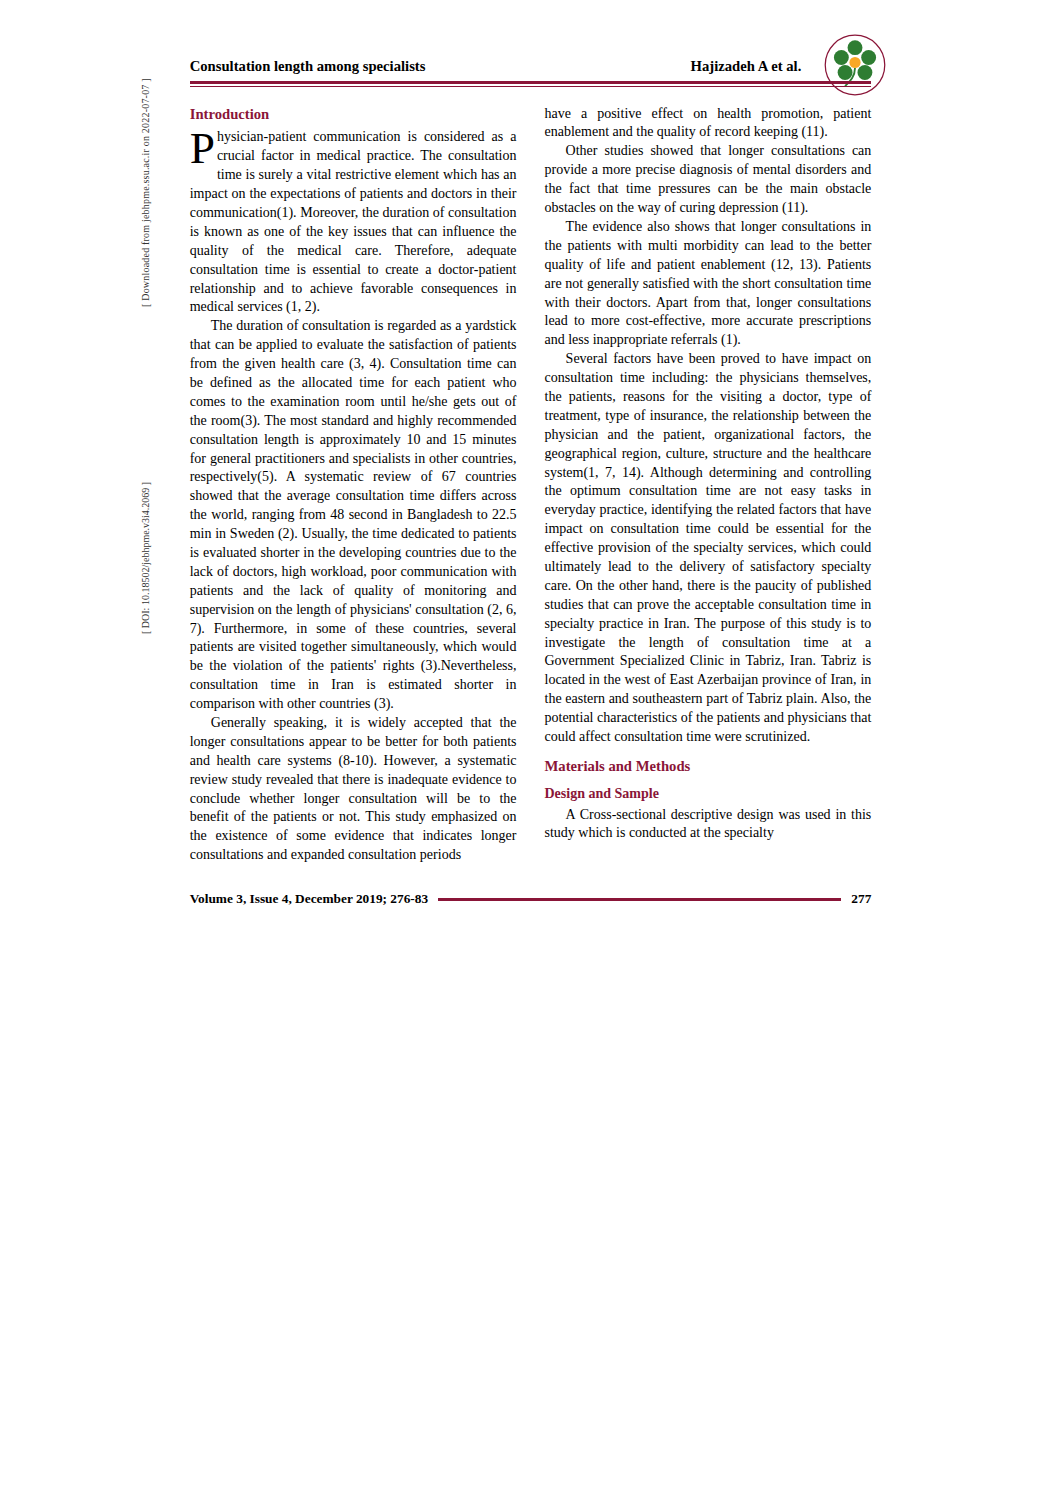Consultation length among specialists
Hajizadeh A et al.
Introduction
Physician-patient communication is considered as a crucial factor in medical practice. The consultation time is surely a vital restrictive element which has an impact on the expectations of patients and doctors in their communication(1). Moreover, the duration of consultation is known as one of the key issues that can influence the quality of the medical care. Therefore, adequate consultation time is essential to create a doctor-patient relationship and to achieve favorable consequences in medical services (1, 2).
The duration of consultation is regarded as a yardstick that can be applied to evaluate the satisfaction of patients from the given health care (3, 4). Consultation time can be defined as the allocated time for each patient who comes to the examination room until he/she gets out of the room(3). The most standard and highly recommended consultation length is approximately 10 and 15 minutes for general practitioners and specialists in other countries, respectively(5). A systematic review of 67 countries showed that the average consultation time differs across the world, ranging from 48 second in Bangladesh to 22.5 min in Sweden (2). Usually, the time dedicated to patients is evaluated shorter in the developing countries due to the lack of doctors, high workload, poor communication with patients and the lack of quality of monitoring and supervision on the length of physicians' consultation (2, 6, 7). Furthermore, in some of these countries, several patients are visited together simultaneously, which would be the violation of the patients' rights (3).Nevertheless, consultation time in Iran is estimated shorter in comparison with other countries (3).
Generally speaking, it is widely accepted that the longer consultations appear to be better for both patients and health care systems (8-10). However, a systematic review study revealed that there is inadequate evidence to conclude whether longer consultation will be to the benefit of the patients or not. This study emphasized on the existence of some evidence that indicates longer consultations and expanded consultation periods
have a positive effect on health promotion, patient enablement and the quality of record keeping (11).
Other studies showed that longer consultations can provide a more precise diagnosis of mental disorders and the fact that time pressures can be the main obstacle obstacles on the way of curing depression (11).
The evidence also shows that longer consultations in the patients with multi morbidity can lead to the better quality of life and patient enablement (12, 13). Patients are not generally satisfied with the short consultation time with their doctors. Apart from that, longer consultations lead to more cost-effective, more accurate prescriptions and less inappropriate referrals (1).
Several factors have been proved to have impact on consultation time including: the physicians themselves, the patients, reasons for the visiting a doctor, type of treatment, type of insurance, the relationship between the physician and the patient, organizational factors, the geographical region, culture, structure and the healthcare system(1, 7, 14). Although determining and controlling the optimum consultation time are not easy tasks in everyday practice, identifying the related factors that have impact on consultation time could be essential for the effective provision of the specialty services, which could ultimately lead to the delivery of satisfactory specialty care. On the other hand, there is the paucity of published studies that can prove the acceptable consultation time in specialty practice in Iran. The purpose of this study is to investigate the length of consultation time at a Government Specialized Clinic in Tabriz, Iran. Tabriz is located in the west of East Azerbaijan province of Iran, in the eastern and southeastern part of Tabriz plain. Also, the potential characteristics of the patients and physicians that could affect consultation time were scrutinized.
Materials and Methods
Design and Sample
A Cross-sectional descriptive design was used in this study which is conducted at the specialty
Volume 3, Issue 4, December 2019; 276-83
277
[ Downloaded from jebhpme.ssu.ac.ir on 2022-07-07 ]
[ DOI: 10.18502/jebhpme.v3i4.2069 ]